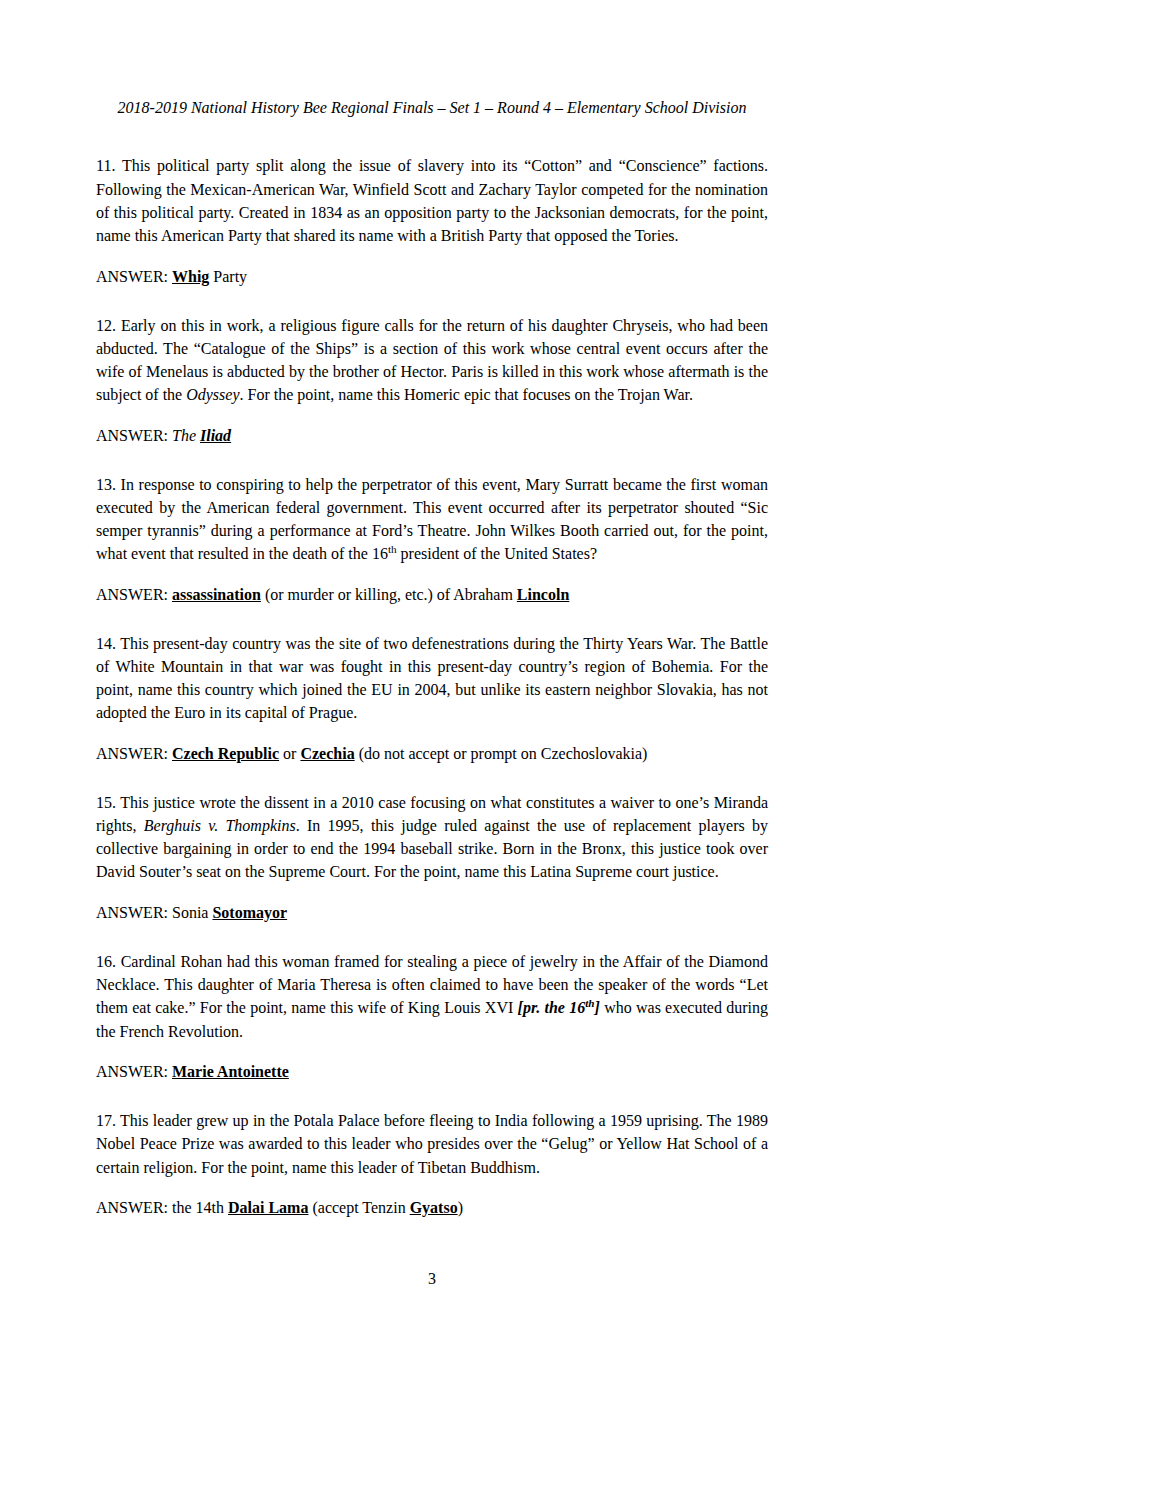2018-2019 National History Bee Regional Finals – Set 1 – Round 4 – Elementary School Division
11. This political party split along the issue of slavery into its “Cotton” and “Conscience” factions. Following the Mexican-American War, Winfield Scott and Zachary Taylor competed for the nomination of this political party. Created in 1834 as an opposition party to the Jacksonian democrats, for the point, name this American Party that shared its name with a British Party that opposed the Tories.
ANSWER: Whig Party
12. Early on this in work, a religious figure calls for the return of his daughter Chryseis, who had been abducted. The “Catalogue of the Ships” is a section of this work whose central event occurs after the wife of Menelaus is abducted by the brother of Hector. Paris is killed in this work whose aftermath is the subject of the Odyssey. For the point, name this Homeric epic that focuses on the Trojan War.
ANSWER: The Iliad
13. In response to conspiring to help the perpetrator of this event, Mary Surratt became the first woman executed by the American federal government. This event occurred after its perpetrator shouted “Sic semper tyrannis” during a performance at Ford’s Theatre. John Wilkes Booth carried out, for the point, what event that resulted in the death of the 16th president of the United States?
ANSWER: assassination (or murder or killing, etc.) of Abraham Lincoln
14. This present-day country was the site of two defenestrations during the Thirty Years War. The Battle of White Mountain in that war was fought in this present-day country’s region of Bohemia. For the point, name this country which joined the EU in 2004, but unlike its eastern neighbor Slovakia, has not adopted the Euro in its capital of Prague.
ANSWER: Czech Republic or Czechia (do not accept or prompt on Czechoslovakia)
15. This justice wrote the dissent in a 2010 case focusing on what constitutes a waiver to one’s Miranda rights, Berghuis v. Thompkins. In 1995, this judge ruled against the use of replacement players by collective bargaining in order to end the 1994 baseball strike. Born in the Bronx, this justice took over David Souter’s seat on the Supreme Court. For the point, name this Latina Supreme court justice.
ANSWER: Sonia Sotomayor
16. Cardinal Rohan had this woman framed for stealing a piece of jewelry in the Affair of the Diamond Necklace. This daughter of Maria Theresa is often claimed to have been the speaker of the words “Let them eat cake.” For the point, name this wife of King Louis XVI [pr. the 16th] who was executed during the French Revolution.
ANSWER: Marie Antoinette
17. This leader grew up in the Potala Palace before fleeing to India following a 1959 uprising. The 1989 Nobel Peace Prize was awarded to this leader who presides over the “Gelug” or Yellow Hat School of a certain religion. For the point, name this leader of Tibetan Buddhism.
ANSWER: the 14th Dalai Lama (accept Tenzin Gyatso)
3